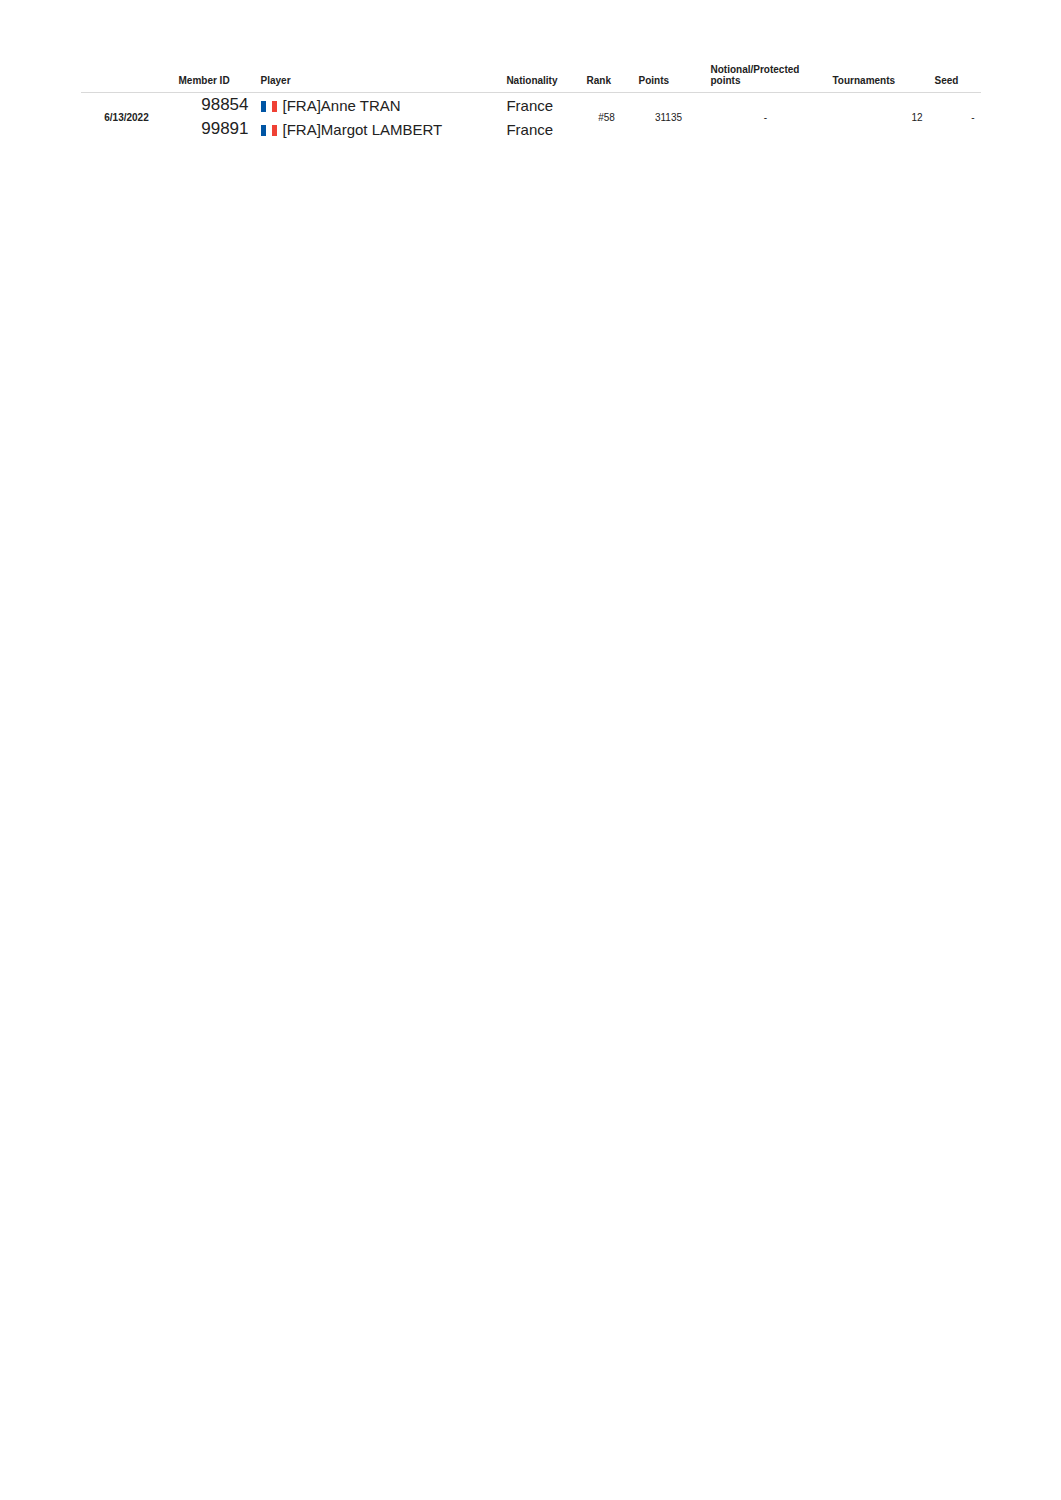| | Member ID | Player | Nationality | Rank | Points | Notional/Protected points | Tournaments | Seed |
| --- | --- | --- | --- | --- | --- | --- | --- | --- |
| 6/13/2022 | 98854 | [FRA]Anne TRAN | France | #58 | 31135 | - | 12 | - |
| 99891 | [FRA]Margot LAMBERT | France |